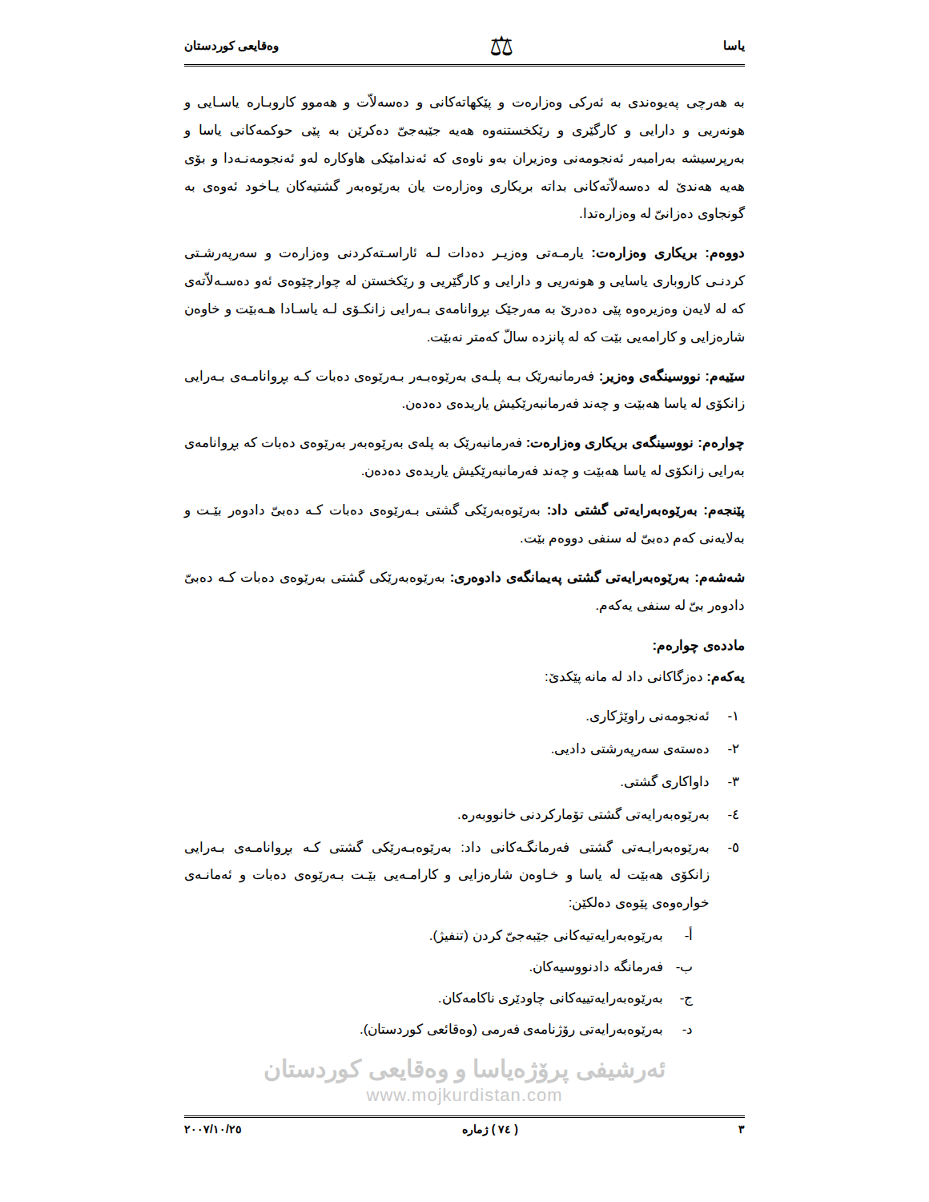یاسا
⚖
وەقایعی کوردستان
به‌ هه‌رچی په‌یوه‌ندی به‌ ئه‌رکی وه‌زاره‌ت و پێکهاته‌کانی و ده‌سه‌لاّت و هه‌موو کاروبـاره‌ یاسـایی و هونه‌ریی و دارایی و کارگێری و رێکخستنه‌وه‌ هه‌یه‌ جێبه‌جیّ ده‌کرێن به‌ پێی حوکمه‌کانی یاسا و به‌رپرسیشه‌ به‌رامبه‌ر ئه‌نجومه‌نی وه‌زیران به‌و ناوه‌ی که‌ ئه‌ندامێکی هاوکاره‌ له‌و ئه‌نجومه‌نـه‌دا و بۆی هه‌یه‌ هه‌ندێ له‌ ده‌سه‌لاّته‌کانی بداته‌ بریکاری وه‌زاره‌ت یان به‌رێوه‌به‌ر گشتیه‌کان یـاخود ئه‌وه‌ی به‌ گونجاوی ده‌زانیّ له‌ وه‌زاره‌تدا.
دووه‌م: بریکاری وه‌زاره‌ت: یارمـه‌تی وه‌زیـر ده‌دات لـه‌ ئاراسـته‌کردنی وه‌زاره‌ت و سه‌رپه‌رشـتی کردنـی کاروباری یاسایی و هونه‌ریی و دارایی و کارگێریی و رێکخستن له‌ چوارچێوه‌ی ئه‌و ده‌سـه‌لاّته‌ی که‌ له‌ لایه‌ن وه‌زیره‌وه‌ پێی ده‌درێ به‌ مه‌رجێک بڕوانامه‌ی بـه‌رایی زانکـۆی لـه‌ یاسـادا هـه‌بێت و خاوه‌ن شاره‌زایی و کارامه‌یی بێت که‌ له‌ پانزده‌ سالّ که‌متر نه‌بێت.
سێیه‌م: نووسینگه‌ی وه‌زیر: فه‌رمانبه‌رێک بـه‌ پلـه‌ی به‌رێوه‌بـه‌ر بـه‌رێوه‌ی ده‌بات کـه‌ بڕوانامـه‌ی بـه‌رایی زانکۆی له‌ یاسا هه‌بێت و چه‌ند فه‌رمانبه‌رێکیش یاریده‌ی ده‌ده‌ن.
چواره‌م: نووسینگه‌ی بریکاری وه‌زاره‌ت: فه‌رمانبه‌رێک به‌ پله‌ی به‌رێوه‌به‌ر به‌رێوه‌ی ده‌بات که‌ بڕوانامه‌ی به‌رایی زانکۆی له‌ یاسا هه‌بێت و چه‌ند فه‌رمانبه‌رێکیش یاریده‌ی ده‌ده‌ن.
پێنجه‌م: به‌رێوه‌به‌رایه‌تی گشتی داد: به‌رێوه‌به‌رێکی گشتی بـه‌رێوه‌ی ده‌بات کـه‌ ده‌بیّ دادوه‌ر بێـت و به‌لایه‌نی که‌م ده‌بیّ له‌ سنفی دووه‌م بێت.
شه‌شه‌م: به‌رێوه‌به‌رایه‌تی گشتی په‌یمانگه‌ی دادوه‌ری: به‌رێوه‌به‌رێکی گشتی به‌رێوه‌ی ده‌بات کـه‌ ده‌بیّ دادوه‌ر بیّ له‌ سنفی یه‌که‌م.
ماددەی چوارەم:
یه‌که‌م: ده‌زگاکانی داد له‌ مانه‌ پێکدێ:
١- ئه‌نجومه‌نی راوێژکاری.
٢- ده‌سته‌ی سه‌رپه‌رشتی دادیی.
٣- داواکاری گشتی.
٤- به‌رێوه‌به‌رایه‌تی گشتی تۆمارکردنی خانووبه‌ره‌.
٥- به‌رێوه‌به‌رایـه‌تی گشتی فه‌رمانگـه‌کانی داد: به‌رێوه‌بـه‌رێکی گشتی کـه‌ بڕوانامـه‌ی بـه‌رایی زانکۆی هه‌بێت له‌ یاسا و خـاوه‌ن شاره‌زایی و کارامـه‌یی بێـت بـه‌رێوه‌ی ده‌بات و ئه‌مانـه‌ی خواره‌وه‌ی پێوه‌ی ده‌لکێن:
أ- به‌رێوه‌به‌رایه‌تیه‌کانی جێبه‌جیّ کردن (تنفیژ).
ب- فه‌رمانگه‌ دادنووسیه‌کان.
ج- به‌رێوه‌به‌رایه‌تییه‌کانی چاودێری ناکامه‌کان.
د- به‌رێوه‌به‌رایه‌تی رۆژنامه‌ی فه‌رمی (وه‌قائعی کوردستان).
ئەرشیفی پرۆژەیاسا و وەقایعی کوردستان
www.mojkurdistan.com
٣
( ٧٤ ) ژماره‌
٢٠٠٧/١٠/٢٥